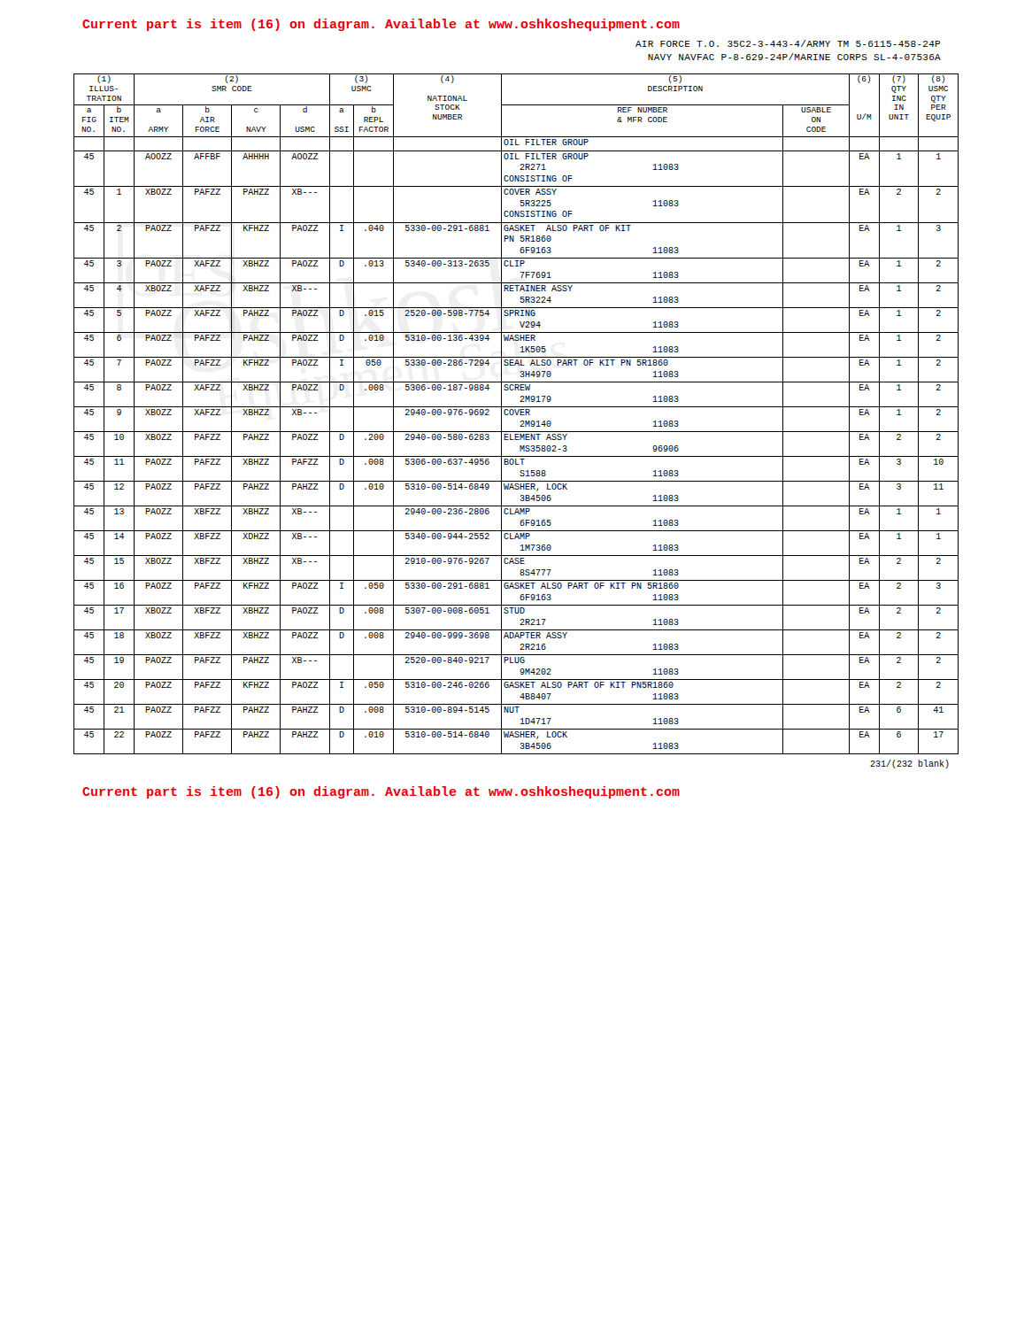Current part is item (16) on diagram. Available at www.oshkoshequipment.com
AIR FORCE T.O. 35C2-3-443-4/ARMY TM 5-6115-458-24P
NAVY NAVFAC P-8-629-24P/MARINE CORPS SL-4-07536A
OES
OshkoshEquipment Sales
| (1) ILLUS- TRATION | (2) SMR CODE | (3) USMC | (4) NATIONAL STOCK NUMBER | (5) DESCRIPTION | (6) U/M | (7) QTY INC IN UNIT | (8) USMC QTY PER EQUIP |
| --- | --- | --- | --- | --- | --- | --- | --- |
| a FIG NO. | b ITEM NO. | a ARMY | b AIR FORCE | c NAVY | d USMC | a SSI | b REPL FACTOR | REF NUMBER & MFR CODE | USABLE ON CODE |
| | | | | | | | | | OIL FILTER GROUP | | | | |
| 45 | | AOOZZ | AFFBF | AHHHH | AOOZZ | | | | OIL FILTER GROUP 2R271 11083 CONSISTING OF | | EA | 1 | 1 |
| 45 | 1 | XBOZZ | PAFZZ | PAHZZ | XB--- | | | | COVER ASSY 5R3225 11083 CONSISTING OF | | EA | 2 | 2 |
| 45 | 2 | PAOZZ | PAFZZ | KFHZZ | PAOZZ | I | .040 | 5330-00-291-6881 | GASKET ALSO PART OF KIT PN 5R1860 6F9163 11083 | | EA | 1 | 3 |
| 45 | 3 | PAOZZ | XAFZZ | XBHZZ | PAOZZ | D | .013 | 5340-00-313-2635 | CLIP 7F7691 11083 | | EA | 1 | 2 |
| 45 | 4 | XBOZZ | XAFZZ | XBHZZ | XB--- | | | | RETAINER ASSY 5R3224 11083 | | EA | 1 | 2 |
| 45 | 5 | PAOZZ | XAFZZ | PAHZZ | PAOZZ | D | .015 | 2520-00-598-7754 | SPRING V294 11083 | | EA | 1 | 2 |
| 45 | 6 | PAOZZ | PAFZZ | PAHZZ | PAOZZ | D | .010 | 5310-00-136-4394 | WASHER 1K505 11083 | | EA | 1 | 2 |
| 45 | 7 | PAOZZ | PAFZZ | KFHZZ | PAOZZ | I | 050 | 5330-00-286-7294 | SEAL ALSO PART OF KIT PN 5R1860 3H4970 11083 | | EA | 1 | 2 |
| 45 | 8 | PAOZZ | XAFZZ | XBHZZ | PAOZZ | D | .008 | 5306-00-187-9884 | SCREW 2M9179 11083 | | EA | 1 | 2 |
| 45 | 9 | XBOZZ | XAFZZ | XBHZZ | XB--- | | | 2940-00-976-9692 | COVER 2M9140 11083 | | EA | 1 | 2 |
| 45 | 10 | XBOZZ | PAFZZ | PAHZZ | PAOZZ | D | .200 | 2940-00-580-6283 | ELEMENT ASSY MS35802-3 96906 | | EA | 2 | 2 |
| 45 | 11 | PAOZZ | PAFZZ | XBHZZ | PAFZZ | D | .008 | 5306-00-637-4956 | BOLT S1588 11083 | | EA | 3 | 10 |
| 45 | 12 | PAOZZ | PAFZZ | PAHZZ | PAHZZ | D | .010 | 5310-00-514-6849 | WASHER, LOCK 3B4506 11083 | | EA | 3 | 11 |
| 45 | 13 | PAOZZ | XBFZZ | XBHZZ | XB--- | | | 2940-00-236-2806 | CLAMP 6F9165 11083 | | EA | 1 | 1 |
| 45 | 14 | PAOZZ | XBFZZ | XDHZZ | XB--- | | | 5340-00-944-2552 | CLAMP 1M7360 11083 | | EA | 1 | 1 |
| 45 | 15 | XBOZZ | XBFZZ | XBHZZ | XB--- | | | 2910-00-976-9267 | CASE 8S4777 11083 | | EA | 2 | 2 |
| 45 | 16 | PAOZZ | PAFZZ | KFHZZ | PAOZZ | I | .050 | 5330-00-291-6881 | GASKET ALSO PART OF KIT PN 5R1860 6F9163 11083 | | EA | 2 | 3 |
| 45 | 17 | XBOZZ | XBFZZ | XBHZZ | PAOZZ | D | .008 | 5307-00-008-6051 | STUD 2R217 11083 | | EA | 2 | 2 |
| 45 | 18 | XBOZZ | XBFZZ | XBHZZ | PAOZZ | D | .008 | 2940-00-999-3698 | ADAPTER ASSY 2R216 11083 | | EA | 2 | 2 |
| 45 | 19 | PAOZZ | PAFZZ | PAHZZ | XB--- | | | 2520-00-840-9217 | PLUG 9M4202 11083 | | EA | 2 | 2 |
| 45 | 20 | PAOZZ | PAFZZ | KFHZZ | PAOZZ | I | .050 | 5310-00-246-0266 | GASKET ALSO PART OF KIT PN5R1860 4B8407 11083 | | EA | 2 | 2 |
| 45 | 21 | PAOZZ | PAFZZ | PAHZZ | PAHZZ | D | .008 | 5310-00-894-5145 | NUT 1D4717 11083 | | EA | 6 | 41 |
| 45 | 22 | PAOZZ | PAFZZ | PAHZZ | PAHZZ | D | .010 | 5310-00-514-6840 | WASHER, LOCK 3B4506 11083 | | EA | 6 | 17 |
231/(232 blank)
Current part is item (16) on diagram. Available at www.oshkoshequipment.com